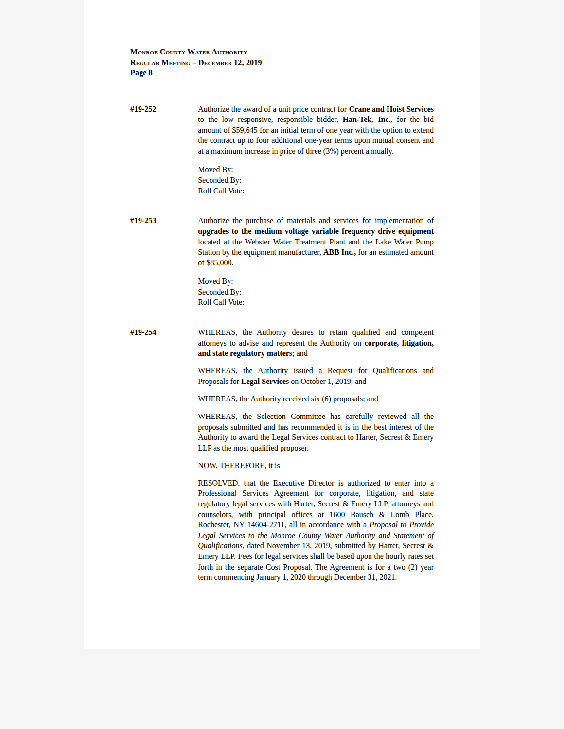Monroe County Water Authority
Regular Meeting – December 12, 2019
Page 8
#19-252
Authorize the award of a unit price contract for Crane and Hoist Services to the low responsive, responsible bidder, Han-Tek, Inc., for the bid amount of $59,645 for an initial term of one year with the option to extend the contract up to four additional one-year terms upon mutual consent and at a maximum increase in price of three (3%) percent annually.
Moved By:
Seconded By:
Roll Call Vote:
#19-253
Authorize the purchase of materials and services for implementation of upgrades to the medium voltage variable frequency drive equipment located at the Webster Water Treatment Plant and the Lake Water Pump Station by the equipment manufacturer, ABB Inc., for an estimated amount of $85,000.
Moved By:
Seconded By:
Roll Call Vote:
#19-254
WHEREAS, the Authority desires to retain qualified and competent attorneys to advise and represent the Authority on corporate, litigation, and state regulatory matters; and
WHEREAS, the Authority issued a Request for Qualifications and Proposals for Legal Services on October 1, 2019; and
WHEREAS, the Authority received six (6) proposals; and
WHEREAS, the Selection Committee has carefully reviewed all the proposals submitted and has recommended it is in the best interest of the Authority to award the Legal Services contract to Harter, Secrest & Emery LLP as the most qualified proposer.
NOW, THEREFORE, it is
RESOLVED, that the Executive Director is authorized to enter into a Professional Services Agreement for corporate, litigation, and state regulatory legal services with Harter, Secrest & Emery LLP, attorneys and counselors, with principal offices at 1600 Bausch & Lomb Place, Rochester, NY 14604-2711, all in accordance with a Proposal to Provide Legal Services to the Monroe County Water Authority and Statement of Qualifications, dated November 13, 2019, submitted by Harter, Secrest & Emery LLP. Fees for legal services shall be based upon the hourly rates set forth in the separate Cost Proposal. The Agreement is for a two (2) year term commencing January 1, 2020 through December 31, 2021.